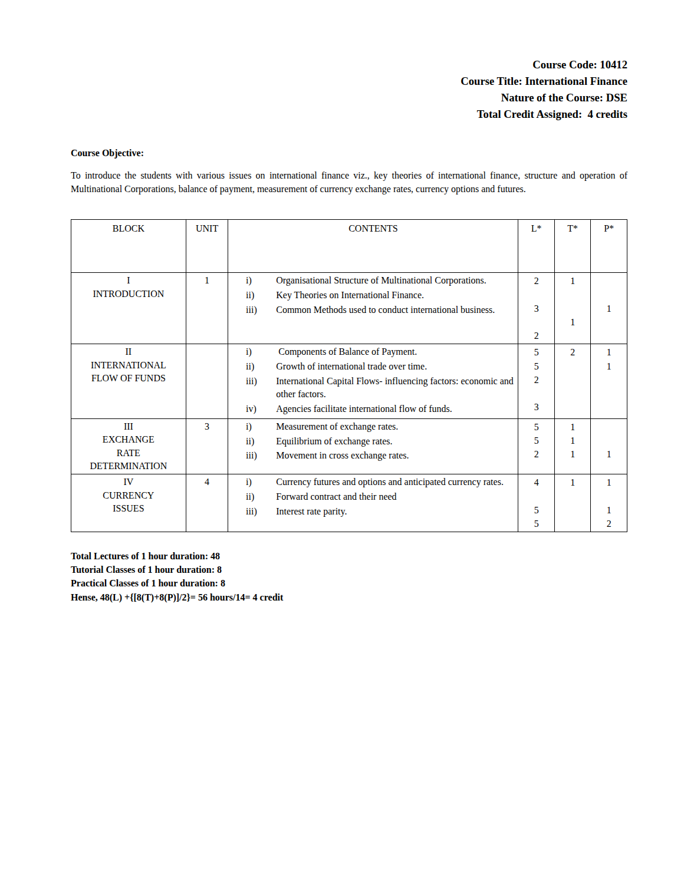Course Code: 10412
Course Title: International Finance
Nature of the Course: DSE
Total Credit Assigned: 4 credits
Course Objective:
To introduce the students with various issues on international finance viz., key theories of international finance, structure and operation of Multinational Corporations, balance of payment, measurement of currency exchange rates, currency options and futures.
| BLOCK | UNIT | CONTENTS | L* | T* | P* |
| --- | --- | --- | --- | --- | --- |
| I INTRODUCTION | 1 | / i) / Organisational Structure of Multinational Corporations. / / ii) / Key Theories on International Finance. / / iii) / Common Methods used to conduct international business. / | 2 3 2 | 1 1 | 1 |
| II INTERNATIONAL FLOW OF FUNDS | | / i) / Components of Balance of Payment. / / ii) / Growth of international trade over time. / / iii) / International Capital Flows- influencing factors: economic and other factors. / / iv) / Agencies facilitate international flow of funds. / | 5 5 2 3 | 2 | 1 1 |
| III EXCHANGE RATE DETERMINATION | 3 | / i) / Measurement of exchange rates. / / ii) / Equilibrium of exchange rates. / / iii) / Movement in cross exchange rates. / | 5 5 2 | 1 1 1 | 1 |
| IV CURRENCY ISSUES | 4 | / i) / Currency futures and options and anticipated currency rates. / / ii) / Forward contract and their need / / iii) / Interest rate parity. / | 4 5 5 | 1 | 1 1 2 |
Total Lectures of 1 hour duration: 48
Tutorial Classes of 1 hour duration: 8
Practical Classes of 1 hour duration: 8
Hense, 48(L) +{[8(T)+8(P)]/2}= 56 hours/14= 4 credit